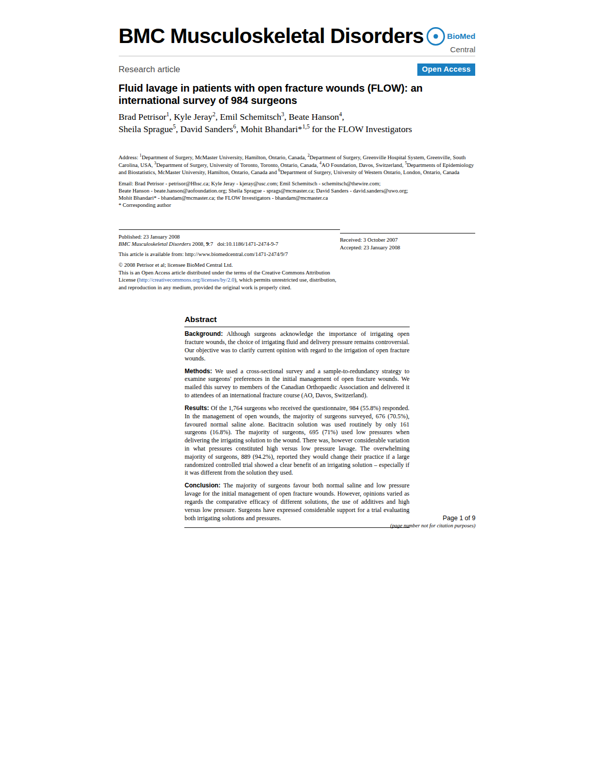BMC Musculoskeletal Disorders
Bio Med Central
Research article
Open Access
Fluid lavage in patients with open fracture wounds (FLOW): an international survey of 984 surgeons
Brad Petrisor1, Kyle Jeray2, Emil Schemitsch3, Beate Hanson4,
Sheila Sprague5, David Sanders6, Mohit Bhandari*1,5 for the FLOW Investigators
Address: 1Department of Surgery, McMaster University, Hamilton, Ontario, Canada, 2Department of Surgery, Greenville Hospital System, Greenville, South Carolina, USA, 3Department of Surgery, University of Toronto, Toronto, Ontario, Canada, 4AO Foundation, Davos, Switzerland, 5Departments of Epidemiology and Biostatistics, McMaster University, Hamilton, Ontario, Canada and 6Department of Surgery, University of Western Ontario, London, Ontario, Canada
Email: Brad Petrisor - petrisor@Hhsc.ca; Kyle Jeray - kjeray@usc.com; Emil Schemitsch - schemitsch@thewire.com;
Beate Hanson - beate.hanson@aofoundation.org; Sheila Sprague - sprags@mcmaster.ca; David Sanders - david.sanders@uwo.org;
Mohit Bhandari* - bhandam@mcmaster.ca; the FLOW Investigators - bhandam@mcmaster.ca
* Corresponding author
Published: 23 January 2008
BMC Musculoskeletal Disorders 2008, 9:7 doi:10.1186/1471-2474-9-7
This article is available from: http://www.biomedcentral.com/1471-2474/9/7
© 2008 Petrisor et al; licensee BioMed Central Ltd.
This is an Open Access article distributed under the terms of the Creative Commons Attribution License (http://creativecommons.org/licenses/by/2.0), which permits unrestricted use, distribution, and reproduction in any medium, provided the original work is properly cited.
Received: 3 October 2007
Accepted: 23 January 2008
Abstract
Background: Although surgeons acknowledge the importance of irrigating open fracture wounds, the choice of irrigating fluid and delivery pressure remains controversial. Our objective was to clarify current opinion with regard to the irrigation of open fracture wounds.
Methods: We used a cross-sectional survey and a sample-to-redundancy strategy to examine surgeons' preferences in the initial management of open fracture wounds. We mailed this survey to members of the Canadian Orthopaedic Association and delivered it to attendees of an international fracture course (AO, Davos, Switzerland).
Results: Of the 1,764 surgeons who received the questionnaire, 984 (55.8%) responded. In the management of open wounds, the majority of surgeons surveyed, 676 (70.5%), favoured normal saline alone. Bacitracin solution was used routinely by only 161 surgeons (16.8%). The majority of surgeons, 695 (71%) used low pressures when delivering the irrigating solution to the wound. There was, however considerable variation in what pressures constituted high versus low pressure lavage. The overwhelming majority of surgeons, 889 (94.2%), reported they would change their practice if a large randomized controlled trial showed a clear benefit of an irrigating solution – especially if it was different from the solution they used.
Conclusion: The majority of surgeons favour both normal saline and low pressure lavage for the initial management of open fracture wounds. However, opinions varied as regards the comparative efficacy of different solutions, the use of additives and high versus low pressure. Surgeons have expressed considerable support for a trial evaluating both irrigating solutions and pressures.
Page 1 of 9
(page number not for citation purposes)